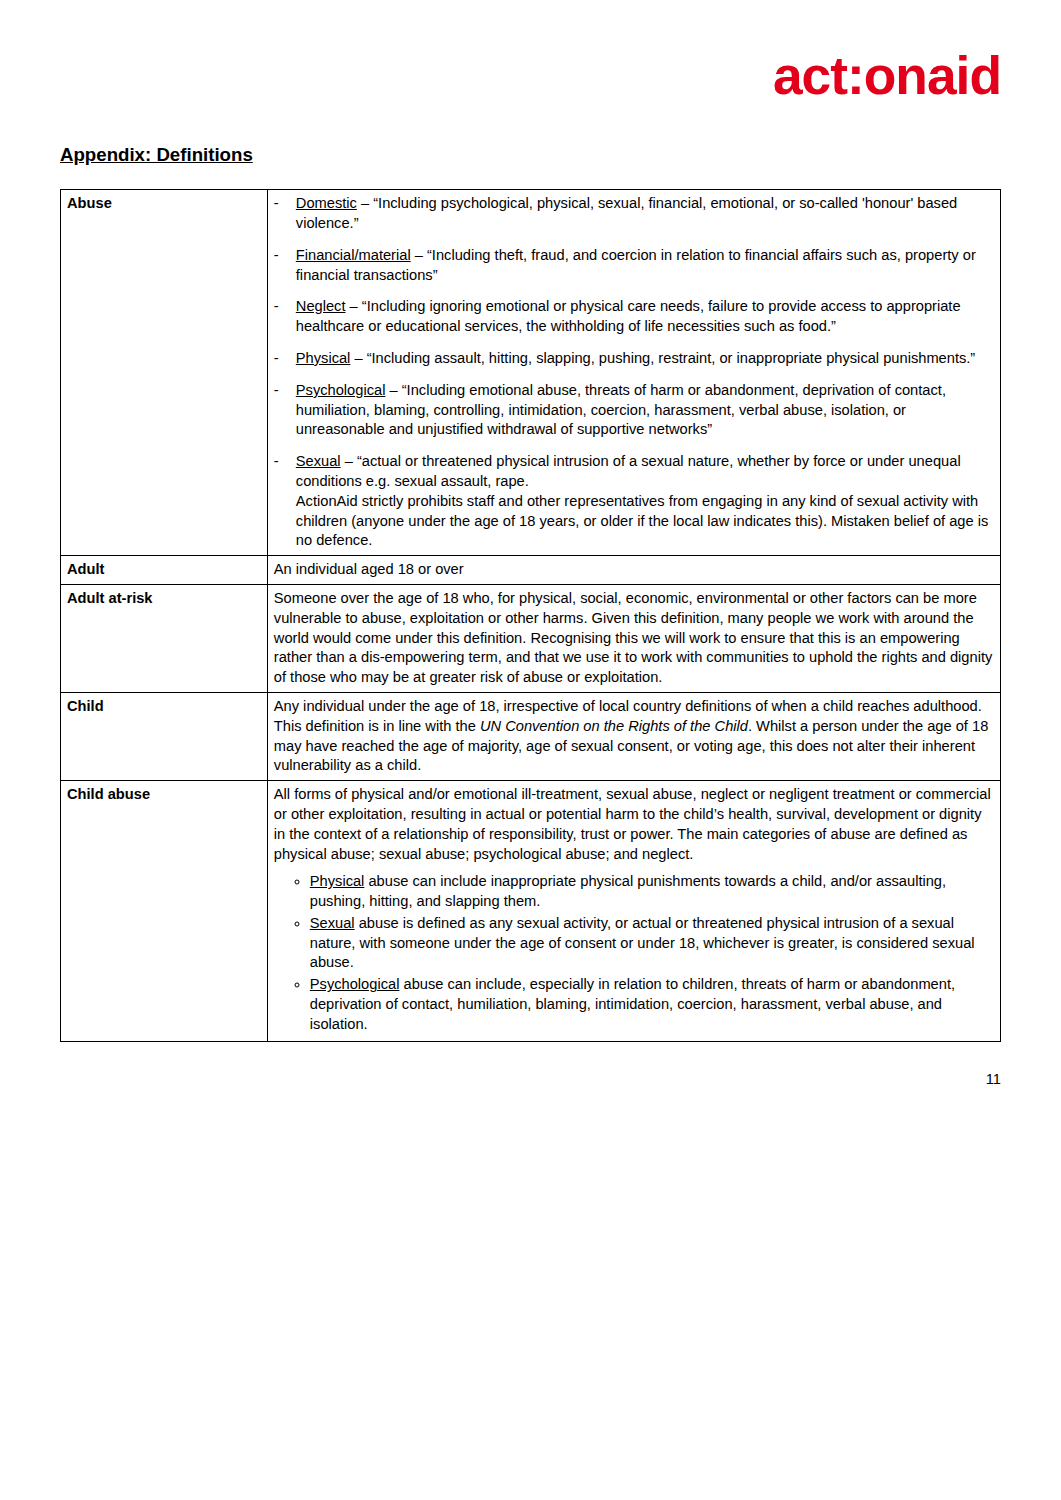act:onaid
Appendix: Definitions
| Abuse | Domestic – “Including psychological, physical, sexual, financial, emotional, or so-called 'honour' based violence.” Financial/material – “Including theft, fraud, and coercion in relation to financial affairs such as, property or financial transactions” Neglect – “Including ignoring emotional or physical care needs, failure to provide access to appropriate healthcare or educational services, the withholding of life necessities such as food.” Physical – “Including assault, hitting, slapping, pushing, restraint, or inappropriate physical punishments.” Psychological – “Including emotional abuse, threats of harm or abandonment, deprivation of contact, humiliation, blaming, controlling, intimidation, coercion, harassment, verbal abuse, isolation, or unreasonable and unjustified withdrawal of supportive networks” Sexual – “actual or threatened physical intrusion of a sexual nature, whether by force or under unequal conditions e.g. sexual assault, rape. ActionAid strictly prohibits staff and other representatives from engaging in any kind of sexual activity with children (anyone under the age of 18 years, or older if the local law indicates this). Mistaken belief of age is no defence. |
| Adult | An individual aged 18 or over |
| Adult at-risk | Someone over the age of 18 who, for physical, social, economic, environmental or other factors can be more vulnerable to abuse, exploitation or other harms. Given this definition, many people we work with around the world would come under this definition. Recognising this we will work to ensure that this is an empowering rather than a dis-empowering term, and that we use it to work with communities to uphold the rights and dignity of those who may be at greater risk of abuse or exploitation. |
| Child | Any individual under the age of 18, irrespective of local country definitions of when a child reaches adulthood. This definition is in line with the UN Convention on the Rights of the Child . Whilst a person under the age of 18 may have reached the age of majority, age of sexual consent, or voting age, this does not alter their inherent vulnerability as a child. |
| Child abuse | All forms of physical and/or emotional ill-treatment, sexual abuse, neglect or negligent treatment or commercial or other exploitation, resulting in actual or potential harm to the child’s health, survival, development or dignity in the context of a relationship of responsibility, trust or power. The main categories of abuse are defined as physical abuse; sexual abuse; psychological abuse; and neglect. Physical abuse can include inappropriate physical punishments towards a child, and/or assaulting, pushing, hitting, and slapping them. Sexual abuse is defined as any sexual activity, or actual or threatened physical intrusion of a sexual nature, with someone under the age of consent or under 18, whichever is greater, is considered sexual abuse. Psychological abuse can include, especially in relation to children, threats of harm or abandonment, deprivation of contact, humiliation, blaming, intimidation, coercion, harassment, verbal abuse, and isolation. |
11